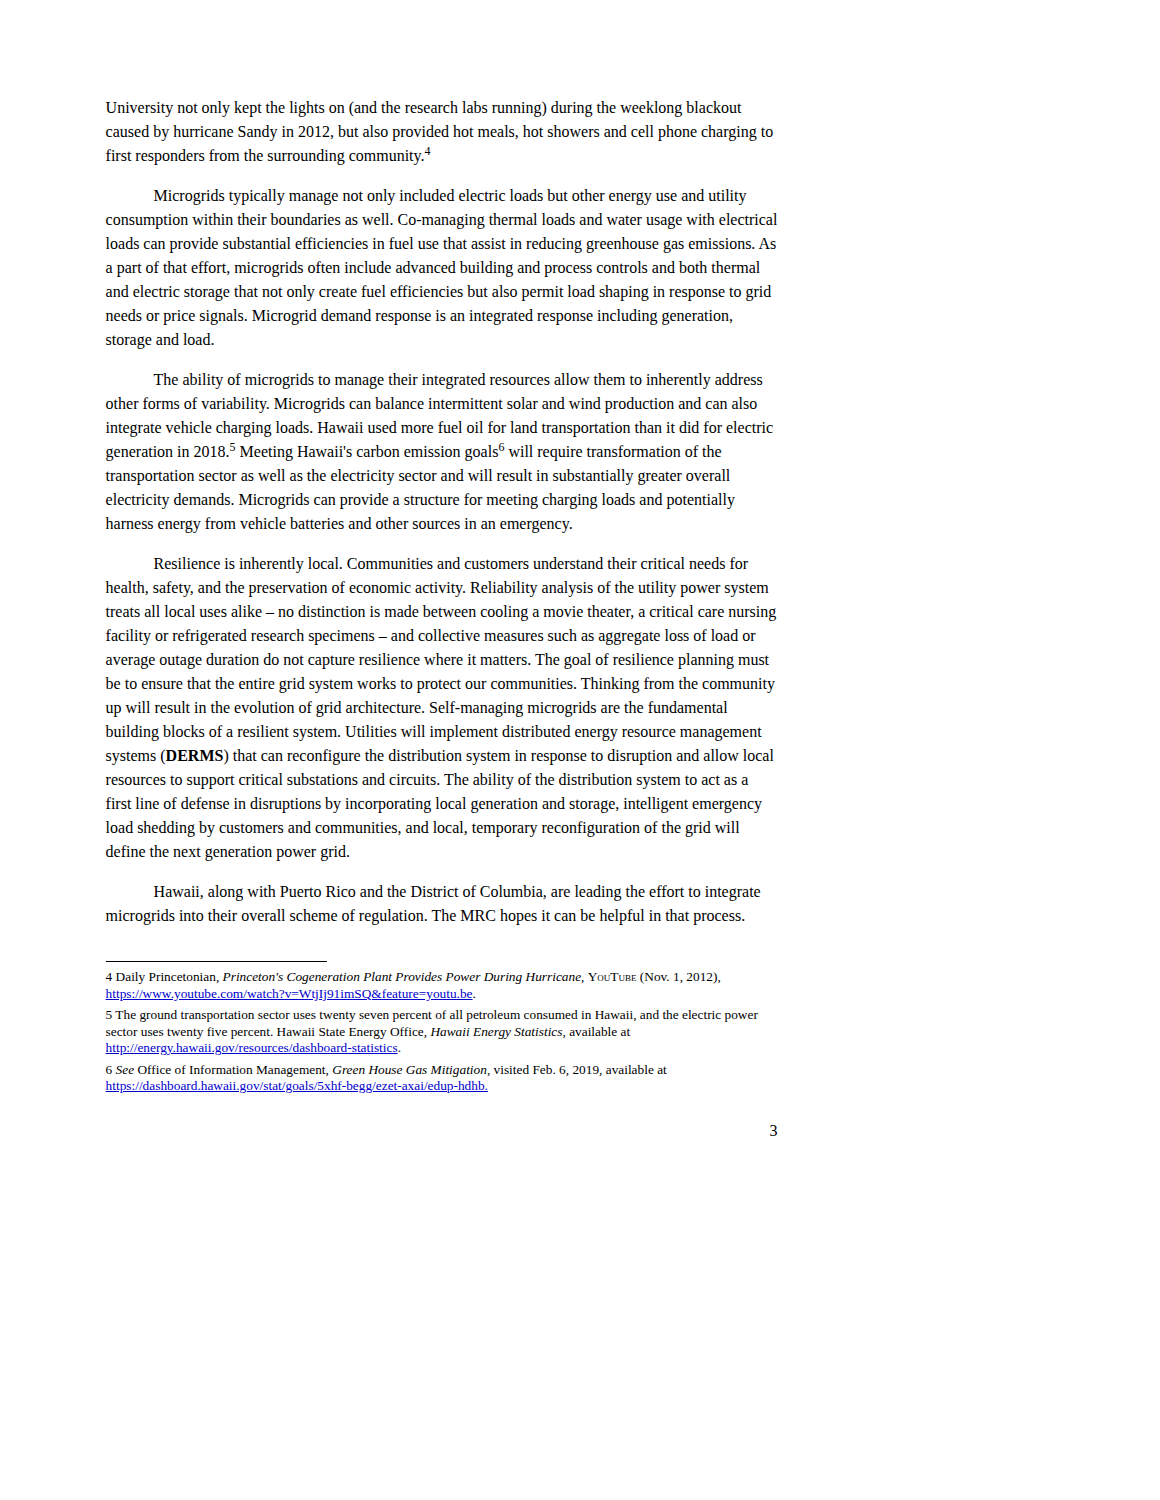University not only kept the lights on (and the research labs running) during the weeklong blackout caused by hurricane Sandy in 2012, but also provided hot meals, hot showers and cell phone charging to first responders from the surrounding community.4
Microgrids typically manage not only included electric loads but other energy use and utility consumption within their boundaries as well. Co-managing thermal loads and water usage with electrical loads can provide substantial efficiencies in fuel use that assist in reducing greenhouse gas emissions. As a part of that effort, microgrids often include advanced building and process controls and both thermal and electric storage that not only create fuel efficiencies but also permit load shaping in response to grid needs or price signals. Microgrid demand response is an integrated response including generation, storage and load.
The ability of microgrids to manage their integrated resources allow them to inherently address other forms of variability. Microgrids can balance intermittent solar and wind production and can also integrate vehicle charging loads. Hawaii used more fuel oil for land transportation than it did for electric generation in 2018.5 Meeting Hawaii's carbon emission goals6 will require transformation of the transportation sector as well as the electricity sector and will result in substantially greater overall electricity demands. Microgrids can provide a structure for meeting charging loads and potentially harness energy from vehicle batteries and other sources in an emergency.
Resilience is inherently local. Communities and customers understand their critical needs for health, safety, and the preservation of economic activity. Reliability analysis of the utility power system treats all local uses alike – no distinction is made between cooling a movie theater, a critical care nursing facility or refrigerated research specimens – and collective measures such as aggregate loss of load or average outage duration do not capture resilience where it matters. The goal of resilience planning must be to ensure that the entire grid system works to protect our communities. Thinking from the community up will result in the evolution of grid architecture. Self-managing microgrids are the fundamental building blocks of a resilient system. Utilities will implement distributed energy resource management systems (DERMS) that can reconfigure the distribution system in response to disruption and allow local resources to support critical substations and circuits. The ability of the distribution system to act as a first line of defense in disruptions by incorporating local generation and storage, intelligent emergency load shedding by customers and communities, and local, temporary reconfiguration of the grid will define the next generation power grid.
Hawaii, along with Puerto Rico and the District of Columbia, are leading the effort to integrate microgrids into their overall scheme of regulation. The MRC hopes it can be helpful in that process.
4 Daily Princetonian, Princeton's Cogeneration Plant Provides Power During Hurricane, YouTube (Nov. 1, 2012), https://www.youtube.com/watch?v=WtjIj91imSQ&feature=youtu.be.
5 The ground transportation sector uses twenty seven percent of all petroleum consumed in Hawaii, and the electric power sector uses twenty five percent. Hawaii State Energy Office, Hawaii Energy Statistics, available at http://energy.hawaii.gov/resources/dashboard-statistics.
6 See Office of Information Management, Green House Gas Mitigation, visited Feb. 6, 2019, available at https://dashboard.hawaii.gov/stat/goals/5xhf-begg/ezet-axai/edup-hdhb.
3